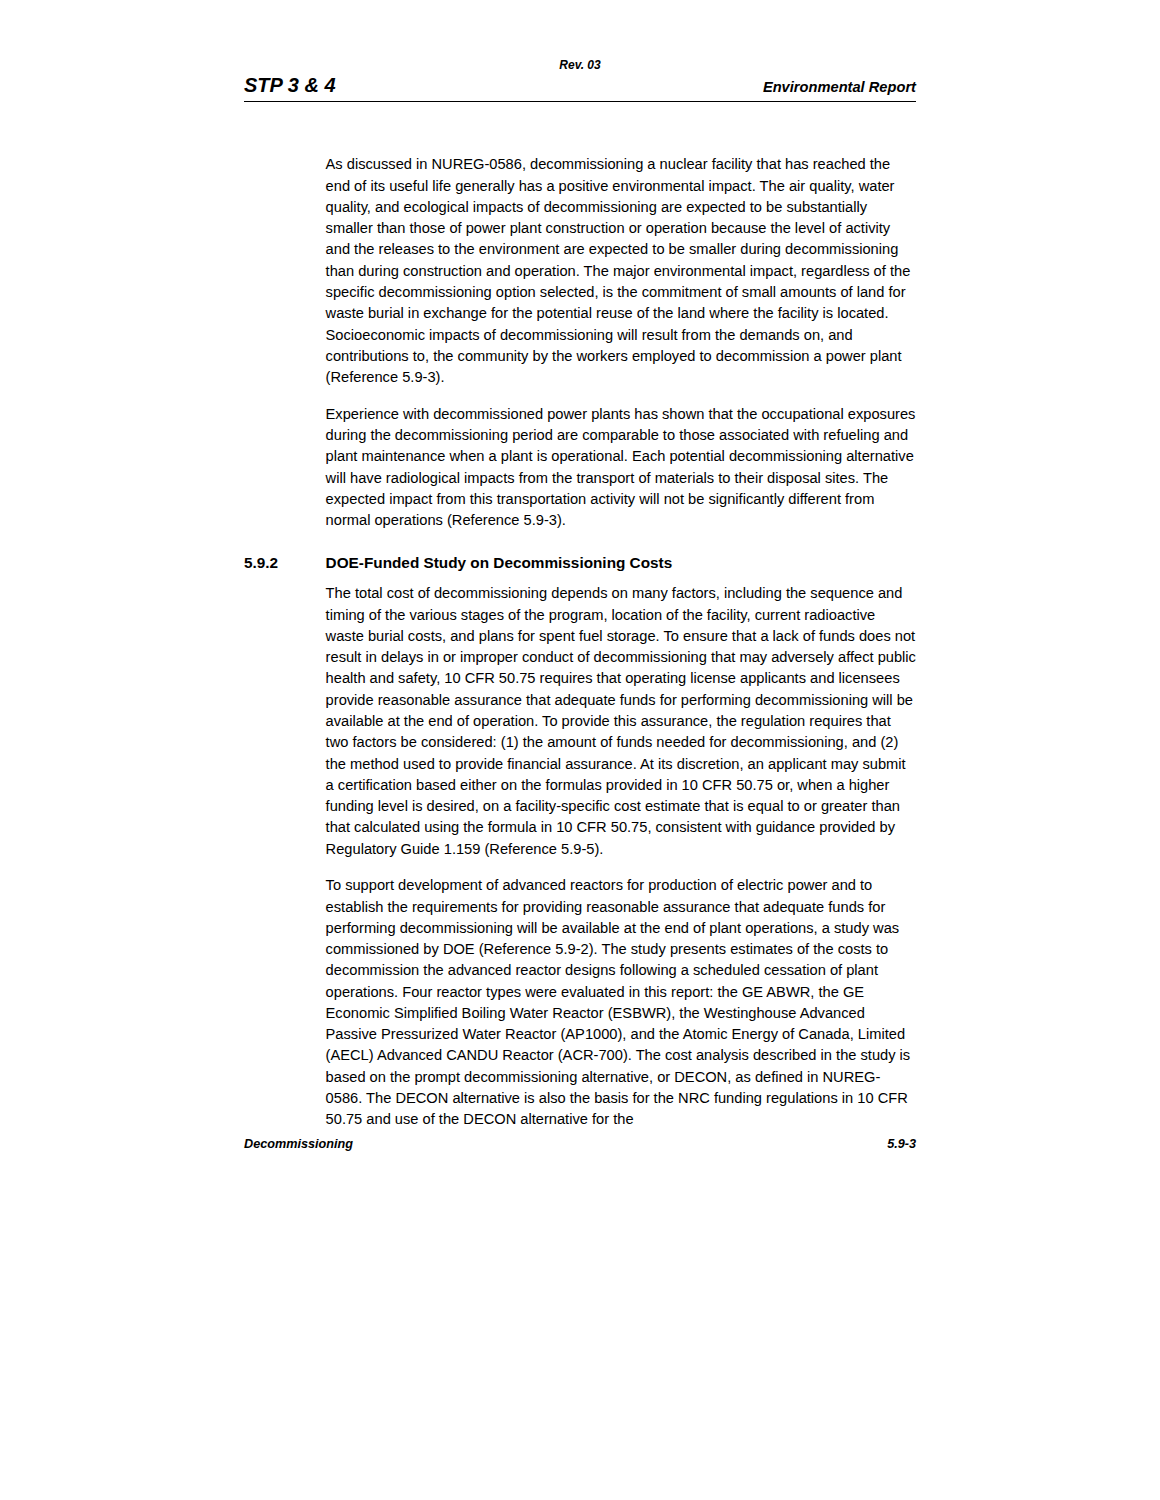Rev. 03
STP 3 & 4
Environmental Report
As discussed in NUREG-0586, decommissioning a nuclear facility that has reached the end of its useful life generally has a positive environmental impact. The air quality, water quality, and ecological impacts of decommissioning are expected to be substantially smaller than those of power plant construction or operation because the level of activity and the releases to the environment are expected to be smaller during decommissioning than during construction and operation. The major environmental impact, regardless of the specific decommissioning option selected, is the commitment of small amounts of land for waste burial in exchange for the potential reuse of the land where the facility is located. Socioeconomic impacts of decommissioning will result from the demands on, and contributions to, the community by the workers employed to decommission a power plant (Reference 5.9-3).
Experience with decommissioned power plants has shown that the occupational exposures during the decommissioning period are comparable to those associated with refueling and plant maintenance when a plant is operational. Each potential decommissioning alternative will have radiological impacts from the transport of materials to their disposal sites. The expected impact from this transportation activity will not be significantly different from normal operations (Reference 5.9-3).
5.9.2 DOE-Funded Study on Decommissioning Costs
The total cost of decommissioning depends on many factors, including the sequence and timing of the various stages of the program, location of the facility, current radioactive waste burial costs, and plans for spent fuel storage. To ensure that a lack of funds does not result in delays in or improper conduct of decommissioning that may adversely affect public health and safety, 10 CFR 50.75 requires that operating license applicants and licensees provide reasonable assurance that adequate funds for performing decommissioning will be available at the end of operation. To provide this assurance, the regulation requires that two factors be considered: (1) the amount of funds needed for decommissioning, and (2) the method used to provide financial assurance. At its discretion, an applicant may submit a certification based either on the formulas provided in 10 CFR 50.75 or, when a higher funding level is desired, on a facility-specific cost estimate that is equal to or greater than that calculated using the formula in 10 CFR 50.75, consistent with guidance provided by Regulatory Guide 1.159 (Reference 5.9-5).
To support development of advanced reactors for production of electric power and to establish the requirements for providing reasonable assurance that adequate funds for performing decommissioning will be available at the end of plant operations, a study was commissioned by DOE (Reference 5.9-2). The study presents estimates of the costs to decommission the advanced reactor designs following a scheduled cessation of plant operations. Four reactor types were evaluated in this report: the GE ABWR, the GE Economic Simplified Boiling Water Reactor (ESBWR), the Westinghouse Advanced Passive Pressurized Water Reactor (AP1000), and the Atomic Energy of Canada, Limited (AECL) Advanced CANDU Reactor (ACR-700). The cost analysis described in the study is based on the prompt decommissioning alternative, or DECON, as defined in NUREG-0586. The DECON alternative is also the basis for the NRC funding regulations in 10 CFR 50.75 and use of the DECON alternative for the
Decommissioning
5.9-3